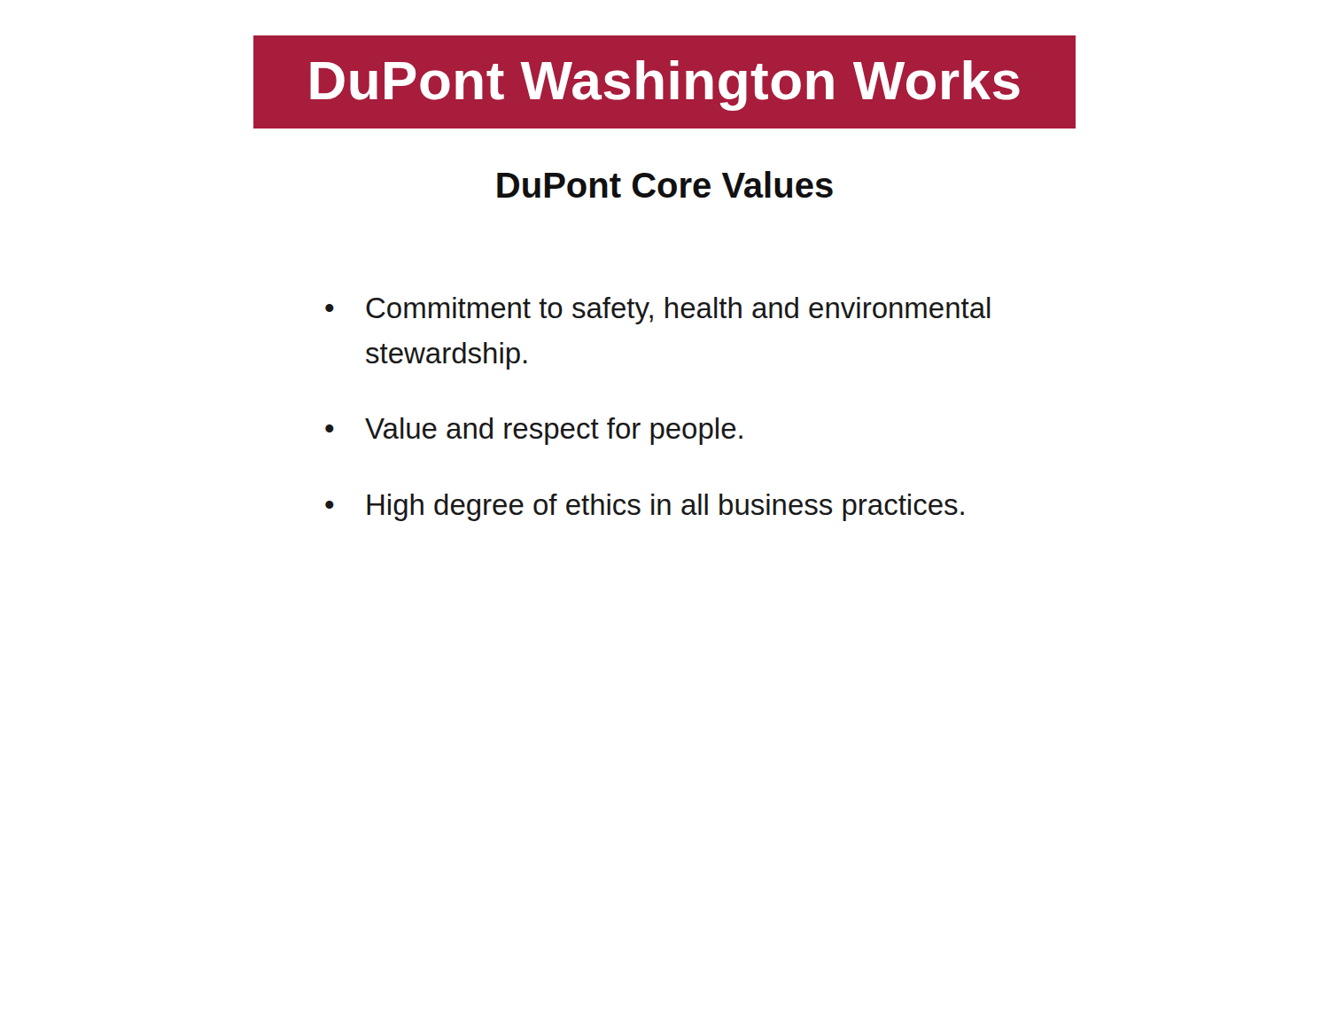DuPont Washington Works
DuPont Core Values
Commitment to safety, health and environmental stewardship.
Value and respect for people.
High degree of ethics in all business practices.